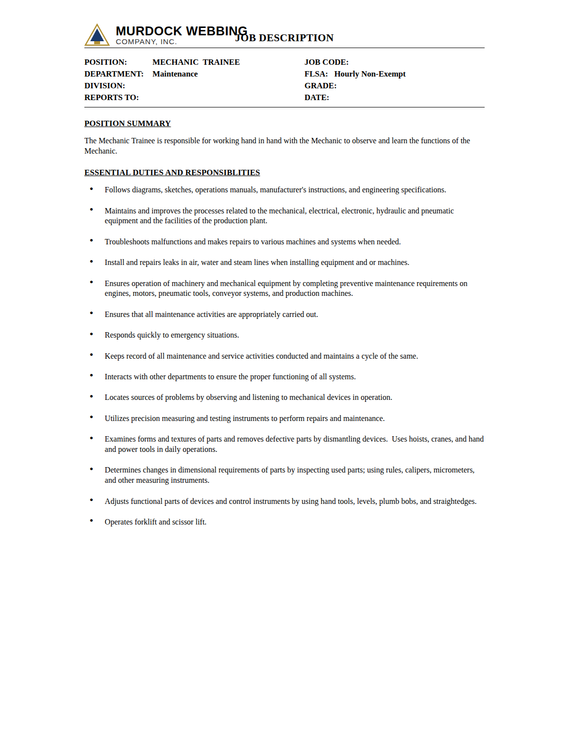MURDOCK WEBBING
COMPANY, INC.
JOB DESCRIPTION
| POSITION: | MECHANIC TRAINEE | JOB CODE: |
| DEPARTMENT: | Maintenance | FLSA: Hourly Non-Exempt |
| DIVISION: | | GRADE: |
| REPORTS TO: | | DATE: |
POSITION SUMMARY
The Mechanic Trainee is responsible for working hand in hand with the Mechanic to observe and learn the functions of the Mechanic.
ESSENTIAL DUTIES AND RESPONSIBLITIES
Follows diagrams, sketches, operations manuals, manufacturer's instructions, and engineering specifications.
Maintains and improves the processes related to the mechanical, electrical, electronic, hydraulic and pneumatic equipment and the facilities of the production plant.
Troubleshoots malfunctions and makes repairs to various machines and systems when needed.
Install and repairs leaks in air, water and steam lines when installing equipment and or machines.
Ensures operation of machinery and mechanical equipment by completing preventive maintenance requirements on engines, motors, pneumatic tools, conveyor systems, and production machines.
Ensures that all maintenance activities are appropriately carried out.
Responds quickly to emergency situations.
Keeps record of all maintenance and service activities conducted and maintains a cycle of the same.
Interacts with other departments to ensure the proper functioning of all systems.
Locates sources of problems by observing and listening to mechanical devices in operation.
Utilizes precision measuring and testing instruments to perform repairs and maintenance.
Examines forms and textures of parts and removes defective parts by dismantling devices. Uses hoists, cranes, and hand and power tools in daily operations.
Determines changes in dimensional requirements of parts by inspecting used parts; using rules, calipers, micrometers, and other measuring instruments.
Adjusts functional parts of devices and control instruments by using hand tools, levels, plumb bobs, and straightedges.
Operates forklift and scissor lift.